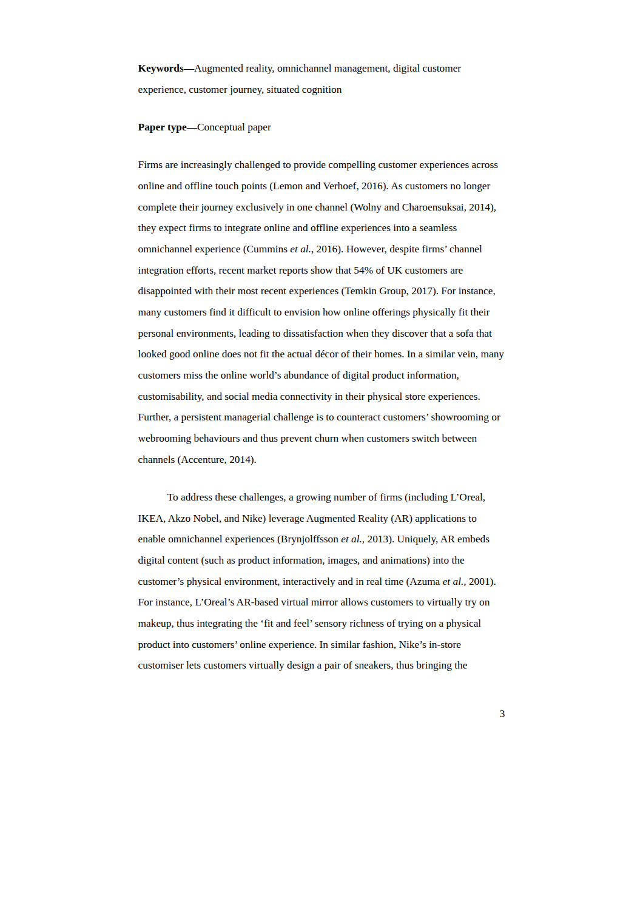Keywords—Augmented reality, omnichannel management, digital customer experience, customer journey, situated cognition
Paper type—Conceptual paper
Firms are increasingly challenged to provide compelling customer experiences across online and offline touch points (Lemon and Verhoef, 2016). As customers no longer complete their journey exclusively in one channel (Wolny and Charoensuksai, 2014), they expect firms to integrate online and offline experiences into a seamless omnichannel experience (Cummins et al., 2016). However, despite firms’ channel integration efforts, recent market reports show that 54% of UK customers are disappointed with their most recent experiences (Temkin Group, 2017). For instance, many customers find it difficult to envision how online offerings physically fit their personal environments, leading to dissatisfaction when they discover that a sofa that looked good online does not fit the actual décor of their homes. In a similar vein, many customers miss the online world’s abundance of digital product information, customisability, and social media connectivity in their physical store experiences. Further, a persistent managerial challenge is to counteract customers’ showrooming or webrooming behaviours and thus prevent churn when customers switch between channels (Accenture, 2014).
To address these challenges, a growing number of firms (including L’Oreal, IKEA, Akzo Nobel, and Nike) leverage Augmented Reality (AR) applications to enable omnichannel experiences (Brynjolffsson et al., 2013). Uniquely, AR embeds digital content (such as product information, images, and animations) into the customer’s physical environment, interactively and in real time (Azuma et al., 2001). For instance, L’Oreal’s AR-based virtual mirror allows customers to virtually try on makeup, thus integrating the ‘fit and feel’ sensory richness of trying on a physical product into customers’ online experience. In similar fashion, Nike’s in-store customiser lets customers virtually design a pair of sneakers, thus bringing the
3